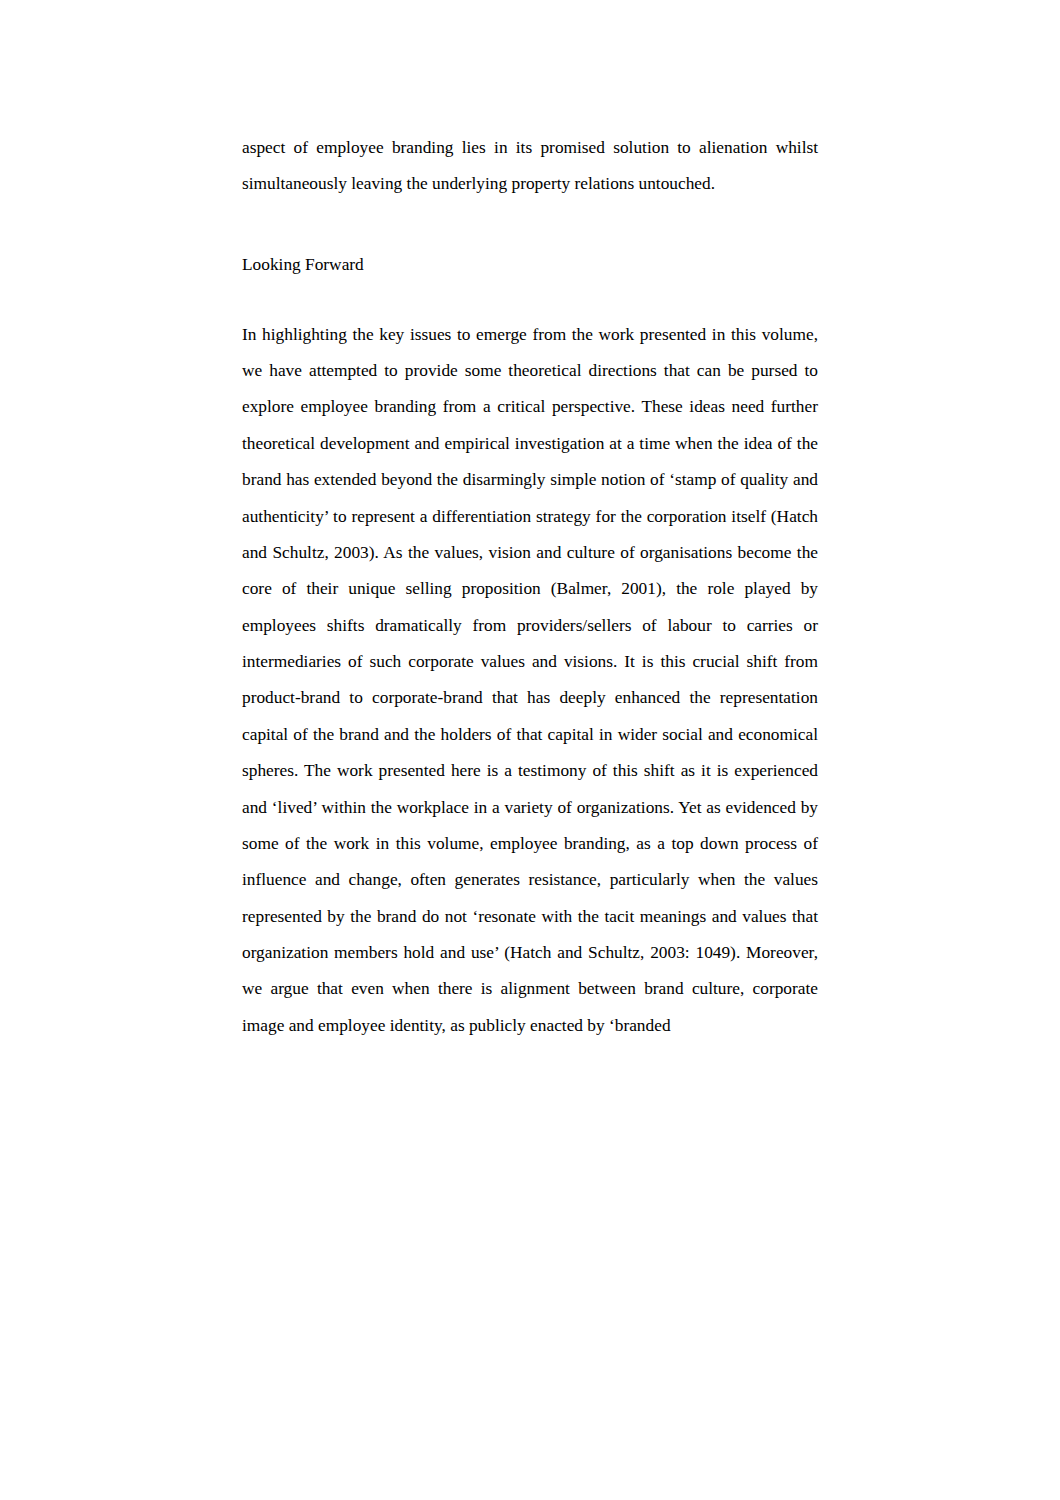aspect of employee branding lies in its promised solution to alienation whilst simultaneously leaving the underlying property relations untouched.
Looking Forward
In highlighting the key issues to emerge from the work presented in this volume, we have attempted to provide some theoretical directions that can be pursed to explore employee branding from a critical perspective. These ideas need further theoretical development and empirical investigation at a time when the idea of the brand has extended beyond the disarmingly simple notion of ‘stamp of quality and authenticity’ to represent a differentiation strategy for the corporation itself (Hatch and Schultz, 2003). As the values, vision and culture of organisations become the core of their unique selling proposition (Balmer, 2001), the role played by employees shifts dramatically from providers/sellers of labour to carries or intermediaries of such corporate values and visions. It is this crucial shift from product-brand to corporate-brand that has deeply enhanced the representation capital of the brand and the holders of that capital in wider social and economical spheres. The work presented here is a testimony of this shift as it is experienced and ‘lived’ within the workplace in a variety of organizations. Yet as evidenced by some of the work in this volume, employee branding, as a top down process of influence and change, often generates resistance, particularly when the values represented by the brand do not ‘resonate with the tacit meanings and values that organization members hold and use’ (Hatch and Schultz, 2003: 1049). Moreover, we argue that even when there is alignment between brand culture, corporate image and employee identity, as publicly enacted by ‘branded